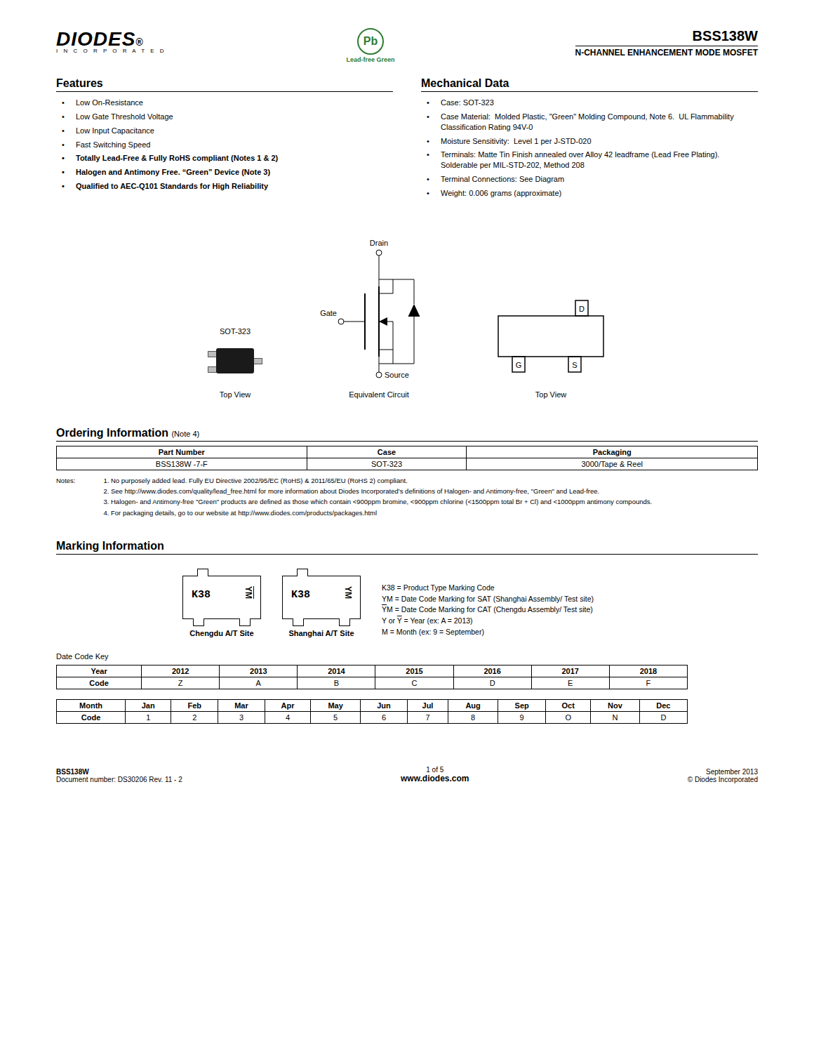DIODES®
I N C O R P O R A T E D
Pb
Lead-free Green
BSS138W
N-CHANNEL ENHANCEMENT MODE MOSFET
Features
Low On-Resistance
Low Gate Threshold Voltage
Low Input Capacitance
Fast Switching Speed
Totally Lead-Free & Fully RoHS compliant (Notes 1 & 2)
Halogen and Antimony Free. “Green” Device (Note 3)
Qualified to AEC-Q101 Standards for High Reliability
Mechanical Data
Case: SOT-323
Case Material: Molded Plastic, "Green" Molding Compound, Note 6. UL Flammability Classification Rating 94V-0
Moisture Sensitivity: Level 1 per J-STD-020
Terminals: Matte Tin Finish annealed over Alloy 42 leadframe (Lead Free Plating). Solderable per MIL-STD-202, Method 208
Terminal Connections: See Diagram
Weight: 0.006 grams (approximate)
SOT-323
Top View
Drain Gate Source
Equivalent Circuit
D G S
Top View
Ordering Information (Note 4)
| Part Number | Case | Packaging |
| --- | --- | --- |
| BSS138W -7-F | SOT-323 | 3000/Tape & Reel |
Notes:
No purposely added lead. Fully EU Directive 2002/95/EC (RoHS) & 2011/65/EU (RoHS 2) compliant.
See http://www.diodes.com/quality/lead_free.html for more information about Diodes Incorporated’s definitions of Halogen- and Antimony-free, "Green" and Lead-free.
Halogen- and Antimony-free "Green" products are defined as those which contain <900ppm bromine, <900ppm chlorine (<1500ppm total Br + Cl) and <1000ppm antimony compounds.
For packaging details, go to our website at http://www.diodes.com/products/packages.html
Marking Information
K38
YM
Chengdu A/T Site
K38
YM
Shanghai A/T Site
K38 = Product Type Marking Code
YM = Date Code Marking for SAT (Shanghai Assembly/ Test site)
YM = Date Code Marking for CAT (Chengdu Assembly/ Test site)
Y or Y = Year (ex: A = 2013)
M = Month (ex: 9 = September)
Date Code Key
| Year | 2012 | 2013 | 2014 | 2015 | 2016 | 2017 | 2018 |
| --- | --- | --- | --- | --- | --- | --- | --- |
| Code | Z | A | B | C | D | E | F |
| Month | Jan | Feb | Mar | Apr | May | Jun | Jul | Aug | Sep | Oct | Nov | Dec |
| --- | --- | --- | --- | --- | --- | --- | --- | --- | --- | --- | --- | --- |
| Code | 1 | 2 | 3 | 4 | 5 | 6 | 7 | 8 | 9 | O | N | D |
BSS138W
Document number: DS30206 Rev. 11 - 2
1 of 5
www.diodes.com
September 2013
© Diodes Incorporated